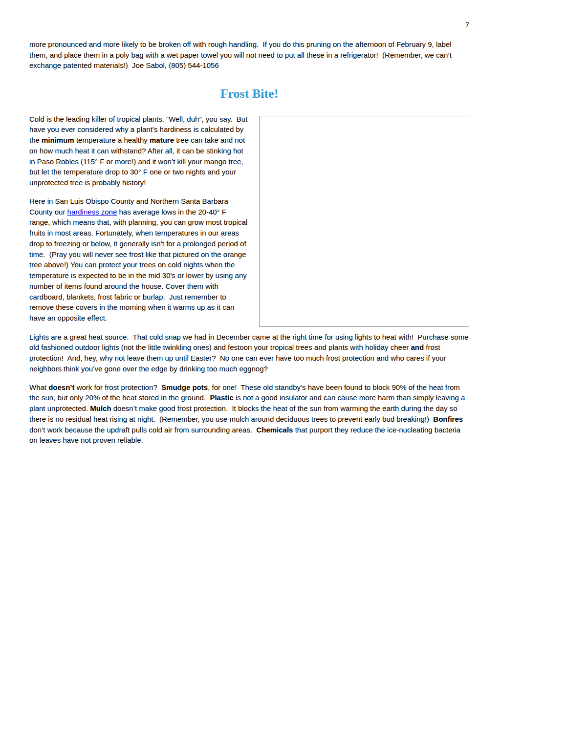7
more pronounced and more likely to be broken off with rough handling. If you do this pruning on the afternoon of February 9, label them, and place them in a poly bag with a wet paper towel you will not need to put all these in a refrigerator! (Remember, we can’t exchange patented materials!) Joe Sabol, (805) 544-1056
Frost Bite!
Cold is the leading killer of tropical plants. “Well, duh”, you say. But have you ever considered why a plant’s hardiness is calculated by the minimum temperature a healthy mature tree can take and not on how much heat it can withstand? After all, it can be stinking hot in Paso Robles (115° F or more!) and it won’t kill your mango tree, but let the temperature drop to 30° F one or two nights and your unprotected tree is probably history!
Here in San Luis Obispo County and Northern Santa Barbara County our hardiness zone has average lows in the 20-40° F range, which means that, with planning, you can grow most tropical fruits in most areas. Fortunately, when temperatures in our areas drop to freezing or below, it generally isn’t for a prolonged period of time. (Pray you will never see frost like that pictured on the orange tree above!) You can protect your trees on cold nights when the temperature is expected to be in the mid 30's or lower by using any number of items found around the house. Cover them with cardboard, blankets, frost fabric or burlap. Just remember to remove these covers in the morning when it warms up as it can have an opposite effect.
Lights are a great heat source. That cold snap we had in December came at the right time for using lights to heat with! Purchase some old fashioned outdoor lights (not the little twinkling ones) and festoon your tropical trees and plants with holiday cheer and frost protection! And, hey, why not leave them up until Easter? No one can ever have too much frost protection and who cares if your neighbors think you’ve gone over the edge by drinking too much eggnog?
What doesn’t work for frost protection? Smudge pots, for one! These old standby’s have been found to block 90% of the heat from the sun, but only 20% of the heat stored in the ground. Plastic is not a good insulator and can cause more harm than simply leaving a plant unprotected. Mulch doesn’t make good frost protection. It blocks the heat of the sun from warming the earth during the day so there is no residual heat rising at night. (Remember, you use mulch around deciduous trees to prevent early bud breaking!) Bonfires don’t work because the updraft pulls cold air from surrounding areas. Chemicals that purport they reduce the ice-nucleating bacteria on leaves have not proven reliable.